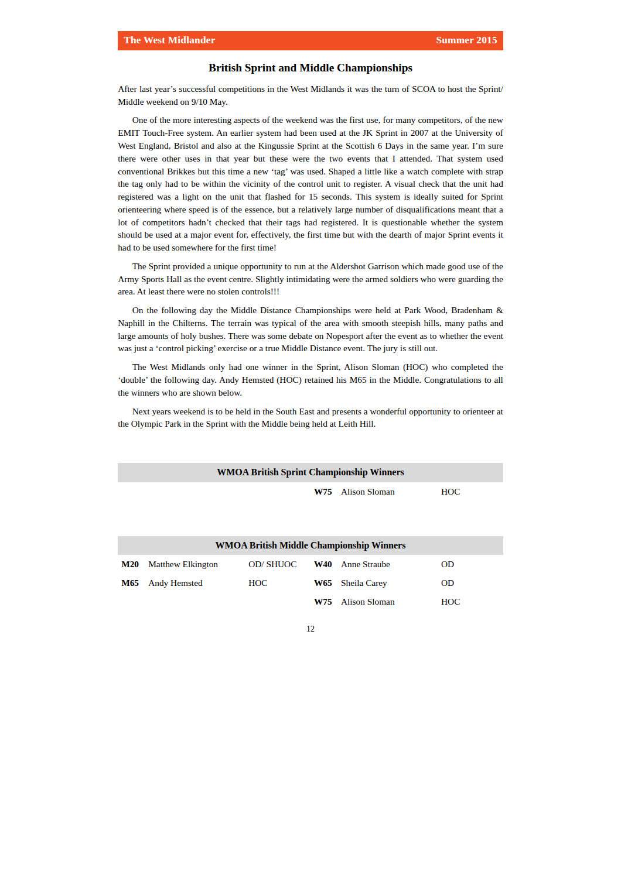The West Midlander Summer 2015
British Sprint and Middle Championships
After last year’s successful competitions in the West Midlands it was the turn of SCOA to host the Sprint/ Middle weekend on 9/10 May.
One of the more interesting aspects of the weekend was the first use, for many competitors, of the new EMIT Touch-Free system. An earlier system had been used at the JK Sprint in 2007 at the University of West England, Bristol and also at the Kingussie Sprint at the Scottish 6 Days in the same year. I’m sure there were other uses in that year but these were the two events that I attended. That system used conventional Brikkes but this time a new ‘tag’ was used. Shaped a little like a watch complete with strap the tag only had to be within the vicinity of the control unit to register. A visual check that the unit had registered was a light on the unit that flashed for 15 seconds. This system is ideally suited for Sprint orienteering where speed is of the essence, but a relatively large number of disqualifications meant that a lot of competitors hadn’t checked that their tags had registered. It is questionable whether the system should be used at a major event for, effectively, the first time but with the dearth of major Sprint events it had to be used somewhere for the first time!
The Sprint provided a unique opportunity to run at the Aldershot Garrison which made good use of the Army Sports Hall as the event centre. Slightly intimidating were the armed soldiers who were guarding the area. At least there were no stolen controls!!!
On the following day the Middle Distance Championships were held at Park Wood, Bradenham & Naphill in the Chilterns. The terrain was typical of the area with smooth steepish hills, many paths and large amounts of holy bushes. There was some debate on Nopesport after the event as to whether the event was just a ‘control picking’ exercise or a true Middle Distance event. The jury is still out.
The West Midlands only had one winner in the Sprint, Alison Sloman (HOC) who completed the ‘double’ the following day. Andy Hemsted (HOC) retained his M65 in the Middle. Congratulations to all the winners who are shown below.
Next years weekend is to be held in the South East and presents a wonderful opportunity to orienteer at the Olympic Park in the Sprint with the Middle being held at Leith Hill.
WMOA British Sprint Championship Winners
| | | | W75 | Alison Sloman | HOC |
WMOA British Middle Championship Winners
| M20 | Matthew Elkington | OD/ SHUOC | W40 | Anne Straube | OD |
| M65 | Andy Hemsted | HOC | W65 | Sheila Carey | OD |
| | | | W75 | Alison Sloman | HOC |
12